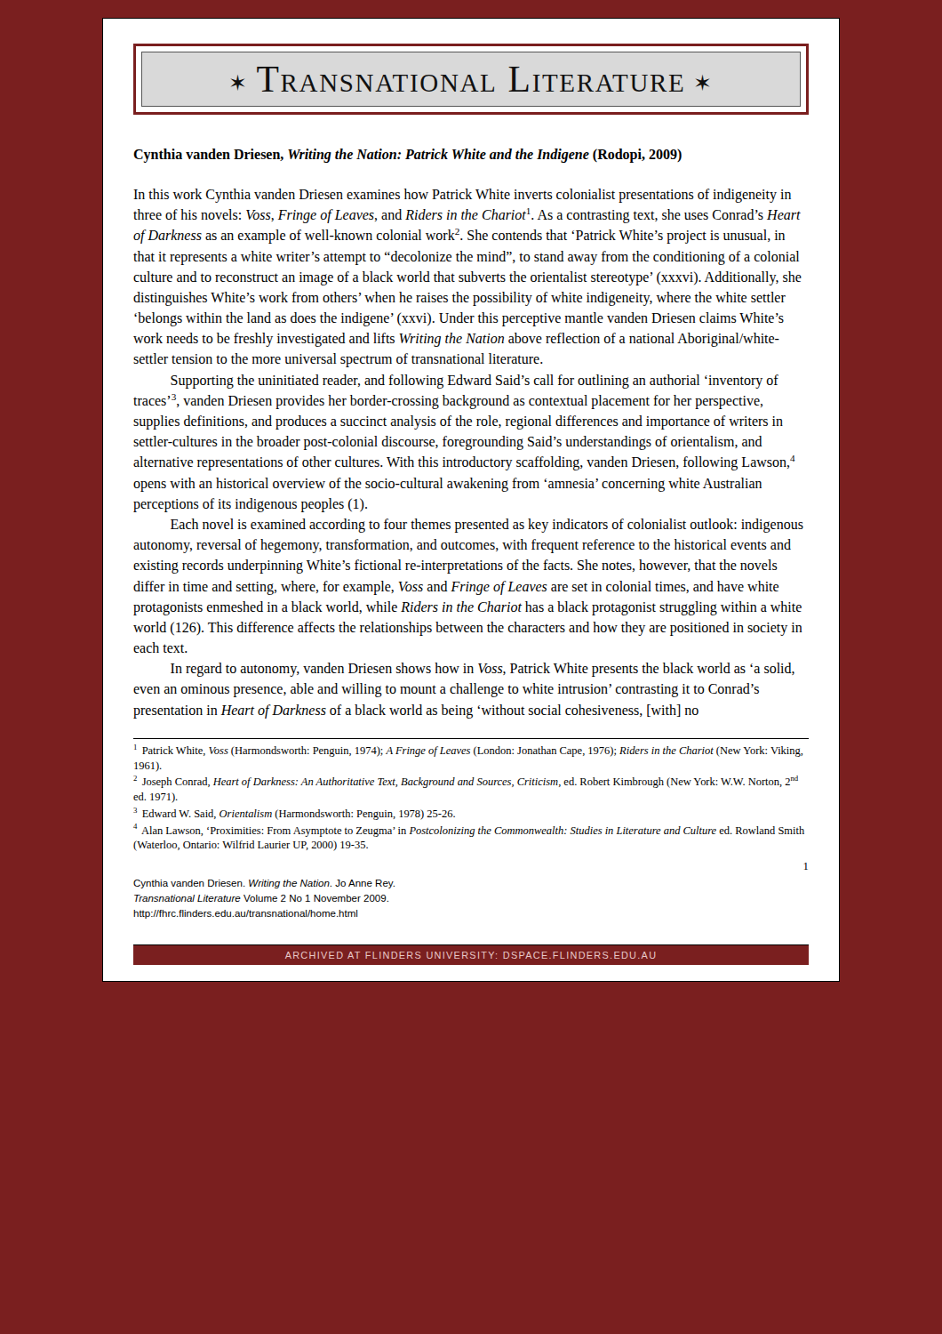✶Transnational Literature✶
Cynthia vanden Driesen, Writing the Nation: Patrick White and the Indigene (Rodopi, 2009)
In this work Cynthia vanden Driesen examines how Patrick White inverts colonialist presentations of indigeneity in three of his novels: Voss, Fringe of Leaves, and Riders in the Chariot1. As a contrasting text, she uses Conrad’s Heart of Darkness as an example of well-known colonial work2. She contends that ‘Patrick White’s project is unusual, in that it represents a white writer’s attempt to “decolonize the mind”, to stand away from the conditioning of a colonial culture and to reconstruct an image of a black world that subverts the orientalist stereotype’ (xxxvi). Additionally, she distinguishes White’s work from others’ when he raises the possibility of white indigeneity, where the white settler ‘belongs within the land as does the indigene’ (xxvi). Under this perceptive mantle vanden Driesen claims White’s work needs to be freshly investigated and lifts Writing the Nation above reflection of a national Aboriginal/white-settler tension to the more universal spectrum of transnational literature.
Supporting the uninitiated reader, and following Edward Said’s call for outlining an authorial ‘inventory of traces’3, vanden Driesen provides her border-crossing background as contextual placement for her perspective, supplies definitions, and produces a succinct analysis of the role, regional differences and importance of writers in settler-cultures in the broader post-colonial discourse, foregrounding Said’s understandings of orientalism, and alternative representations of other cultures. With this introductory scaffolding, vanden Driesen, following Lawson,4 opens with an historical overview of the socio-cultural awakening from ‘amnesia’ concerning white Australian perceptions of its indigenous peoples (1).
Each novel is examined according to four themes presented as key indicators of colonialist outlook: indigenous autonomy, reversal of hegemony, transformation, and outcomes, with frequent reference to the historical events and existing records underpinning White’s fictional re-interpretations of the facts. She notes, however, that the novels differ in time and setting, where, for example, Voss and Fringe of Leaves are set in colonial times, and have white protagonists enmeshed in a black world, while Riders in the Chariot has a black protagonist struggling within a white world (126). This difference affects the relationships between the characters and how they are positioned in society in each text.
In regard to autonomy, vanden Driesen shows how in Voss, Patrick White presents the black world as ‘a solid, even an ominous presence, able and willing to mount a challenge to white intrusion’ contrasting it to Conrad’s presentation in Heart of Darkness of a black world as being ‘without social cohesiveness, [with] no
1 Patrick White, Voss (Harmondsworth: Penguin, 1974); A Fringe of Leaves (London: Jonathan Cape, 1976); Riders in the Chariot (New York: Viking, 1961).
2 Joseph Conrad, Heart of Darkness: An Authoritative Text, Background and Sources, Criticism, ed. Robert Kimbrough (New York: W.W. Norton, 2nd ed. 1971).
3 Edward W. Said, Orientalism (Harmondsworth: Penguin, 1978) 25-26.
4 Alan Lawson, ‘Proximities: From Asymptote to Zeugma’ in Postcolonizing the Commonwealth: Studies in Literature and Culture ed. Rowland Smith (Waterloo, Ontario: Wilfrid Laurier UP, 2000) 19-35.
1
Cynthia vanden Driesen. Writing the Nation. Jo Anne Rey.
Transnational Literature Volume 2 No 1 November 2009.
http://fhrc.flinders.edu.au/transnational/home.html
Archived at Flinders University: dspace.flinders.edu.au